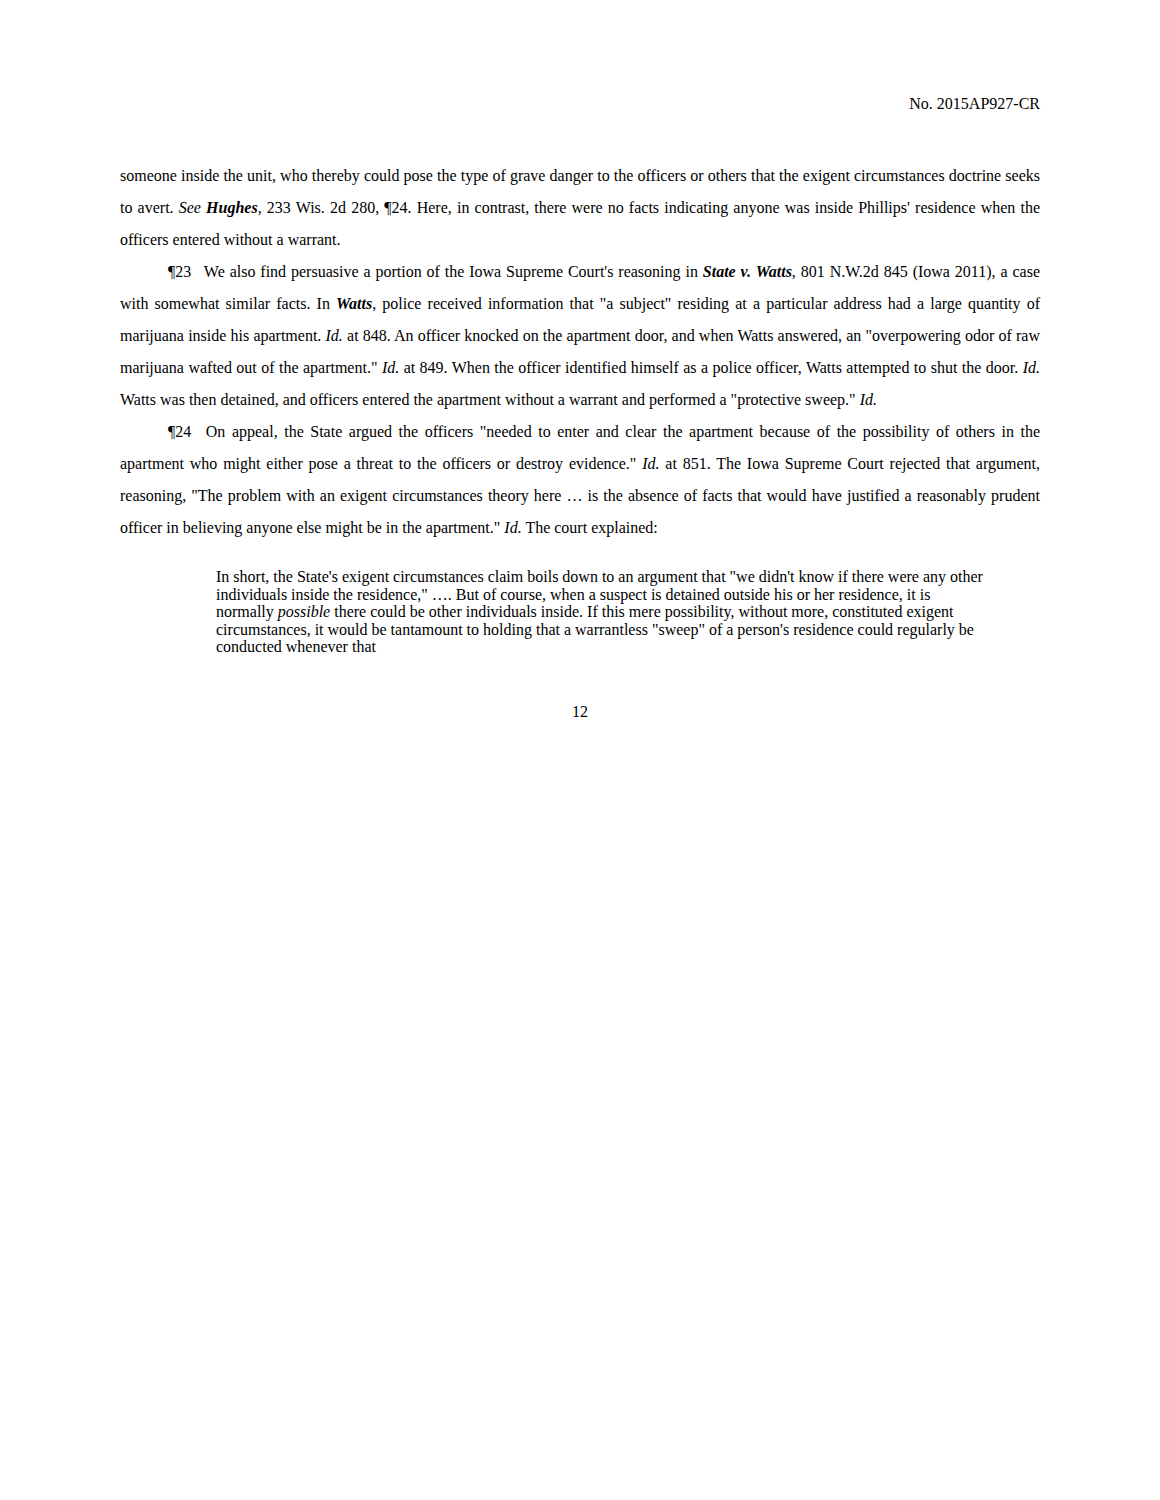No. 2015AP927-CR
someone inside the unit, who thereby could pose the type of grave danger to the officers or others that the exigent circumstances doctrine seeks to avert. See Hughes, 233 Wis. 2d 280, ¶24. Here, in contrast, there were no facts indicating anyone was inside Phillips' residence when the officers entered without a warrant.
¶23 We also find persuasive a portion of the Iowa Supreme Court's reasoning in State v. Watts, 801 N.W.2d 845 (Iowa 2011), a case with somewhat similar facts. In Watts, police received information that "a subject" residing at a particular address had a large quantity of marijuana inside his apartment. Id. at 848. An officer knocked on the apartment door, and when Watts answered, an "overpowering odor of raw marijuana wafted out of the apartment." Id. at 849. When the officer identified himself as a police officer, Watts attempted to shut the door. Id. Watts was then detained, and officers entered the apartment without a warrant and performed a "protective sweep." Id.
¶24 On appeal, the State argued the officers "needed to enter and clear the apartment because of the possibility of others in the apartment who might either pose a threat to the officers or destroy evidence." Id. at 851. The Iowa Supreme Court rejected that argument, reasoning, "The problem with an exigent circumstances theory here … is the absence of facts that would have justified a reasonably prudent officer in believing anyone else might be in the apartment." Id. The court explained:
In short, the State's exigent circumstances claim boils down to an argument that "we didn't know if there were any other individuals inside the residence," …. But of course, when a suspect is detained outside his or her residence, it is normally possible there could be other individuals inside. If this mere possibility, without more, constituted exigent circumstances, it would be tantamount to holding that a warrantless "sweep" of a person's residence could regularly be conducted whenever that
12